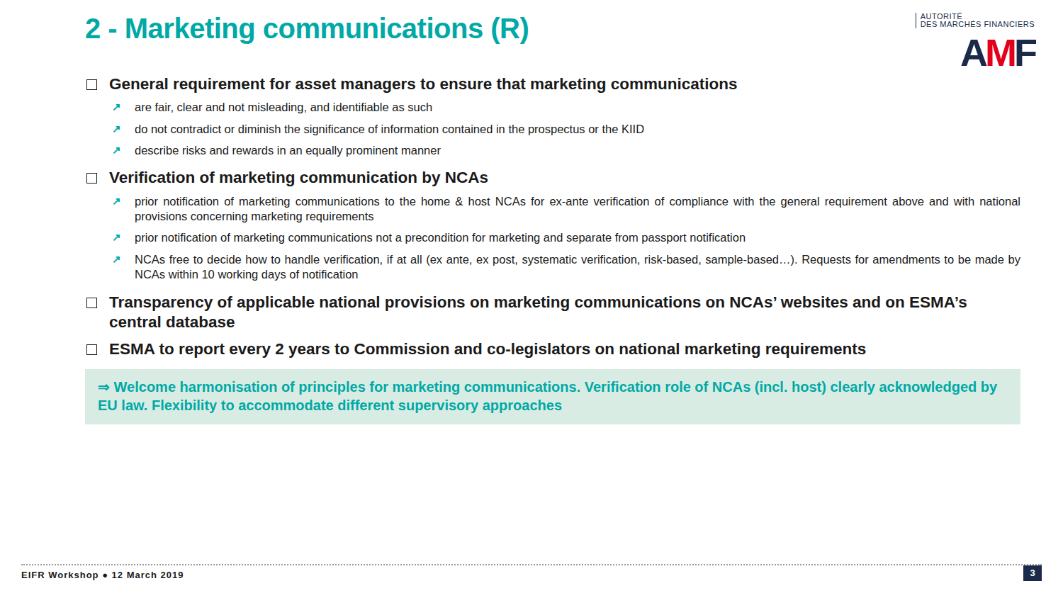2 - Marketing communications (R)
AUTORITÉ DES MARCHÉS FINANCIERS
AMF
General requirement for asset managers to ensure that marketing communications
are fair, clear and not misleading, and identifiable as such
do not contradict or diminish the significance of information contained in the prospectus or the KIID
describe risks and rewards in an equally prominent manner
Verification of marketing communication by NCAs
prior notification of marketing communications to the home & host NCAs for ex-ante verification of compliance with the general requirement above and with national provisions concerning marketing requirements
prior notification of marketing communications not a precondition for marketing and separate from passport notification
NCAs free to decide how to handle verification, if at all (ex ante, ex post, systematic verification, risk-based, sample-based…). Requests for amendments to be made by NCAs within 10 working days of notification
Transparency of applicable national provisions on marketing communications on NCAs’ websites and on ESMA’s central database
ESMA to report every 2 years to Commission and co-legislators on national marketing requirements
⇒ Welcome harmonisation of principles for marketing communications. Verification role of NCAs (incl. host) clearly acknowledged by EU law. Flexibility to accommodate different supervisory approaches
EIFR Workshop ● 12 March 2019
3